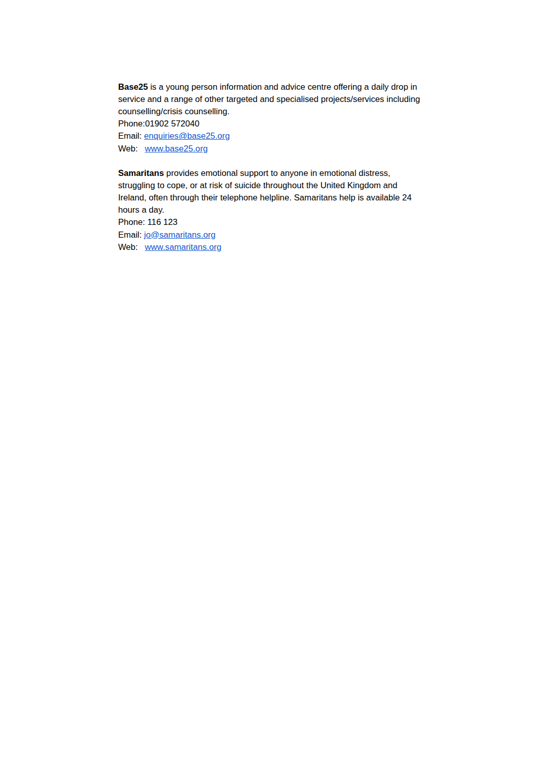Base25 is a young person information and advice centre offering a daily drop in service and a range of other targeted and specialised projects/services including counselling/crisis counselling.
Phone:01902 572040
Email: enquiries@base25.org
Web: www.base25.org
Samaritans provides emotional support to anyone in emotional distress, struggling to cope, or at risk of suicide throughout the United Kingdom and Ireland, often through their telephone helpline. Samaritans help is available 24 hours a day.
Phone: 116 123
Email: jo@samaritans.org
Web: www.samaritans.org